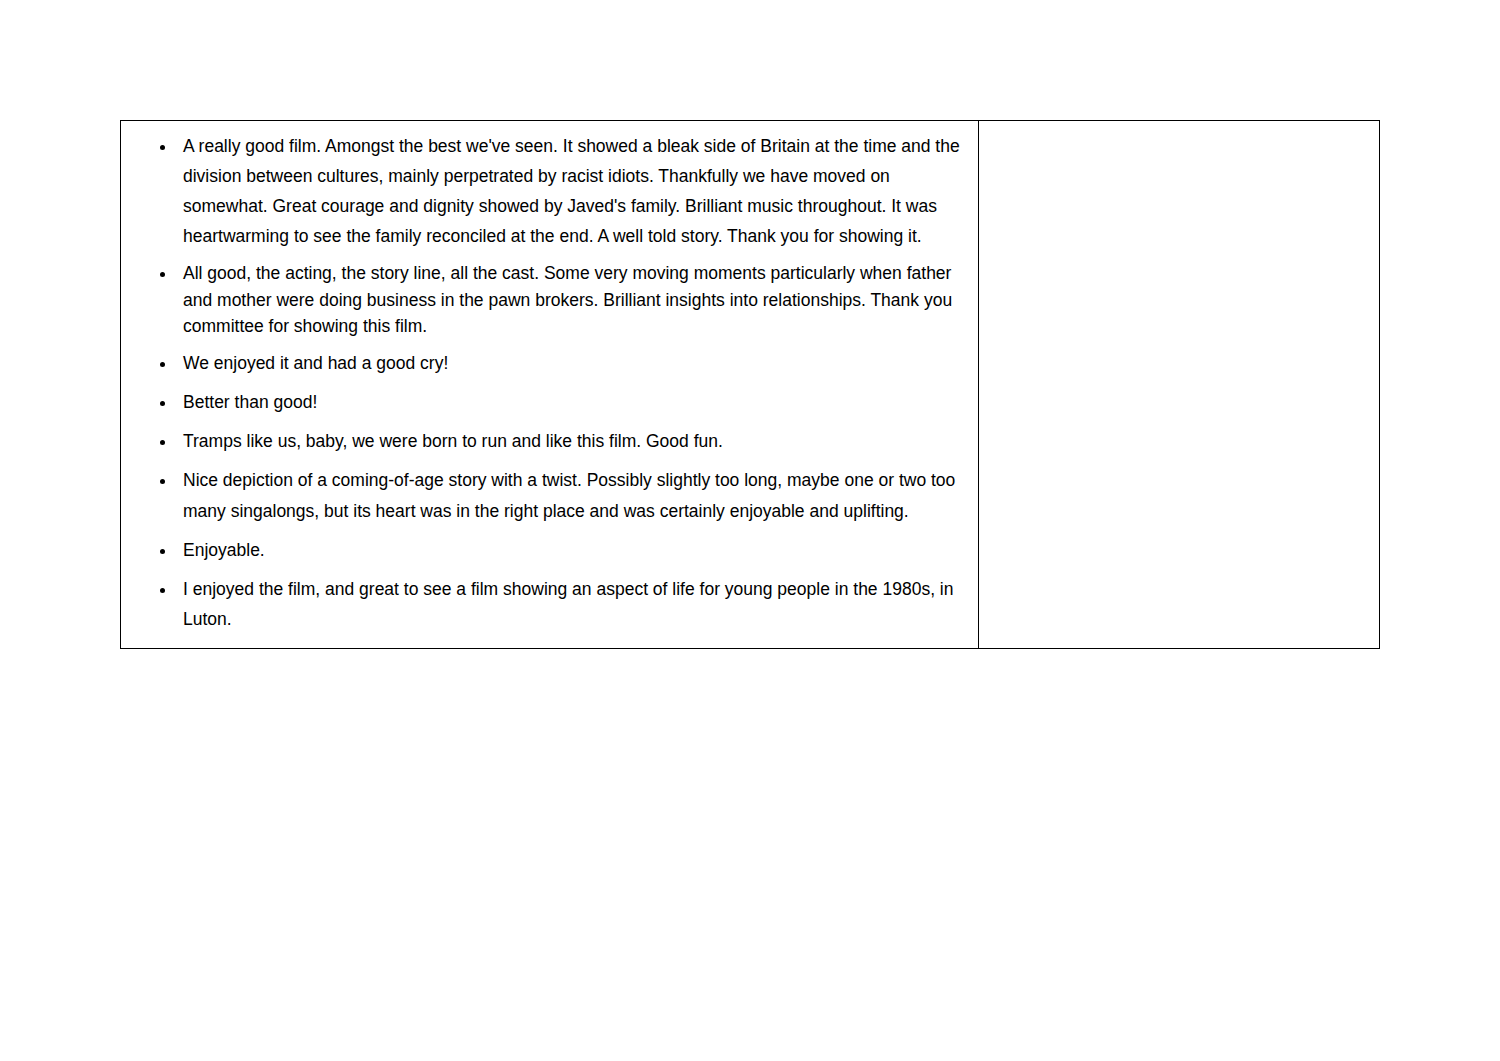| A really good film. Amongst the best we've seen. It showed a bleak side of Britain at the time and the division between cultures, mainly perpetrated by racist idiots. Thankfully we have moved on somewhat. Great courage and dignity showed by Javed's family. Brilliant music throughout. It was heartwarming to see the family reconciled at the end. A well told story. Thank you for showing it. All good, the acting, the story line, all the cast. Some very moving moments particularly when father and mother were doing business in the pawn brokers. Brilliant insights into relationships. Thank you committee for showing this film. We enjoyed it and had a good cry! Better than good! Tramps like us, baby, we were born to run and like this film. Good fun. Nice depiction of a coming-of-age story with a twist. Possibly slightly too long, maybe one or two too many singalongs, but its heart was in the right place and was certainly enjoyable and uplifting. Enjoyable. I enjoyed the film, and great to see a film showing an aspect of life for young people in the 1980s, in Luton. | |